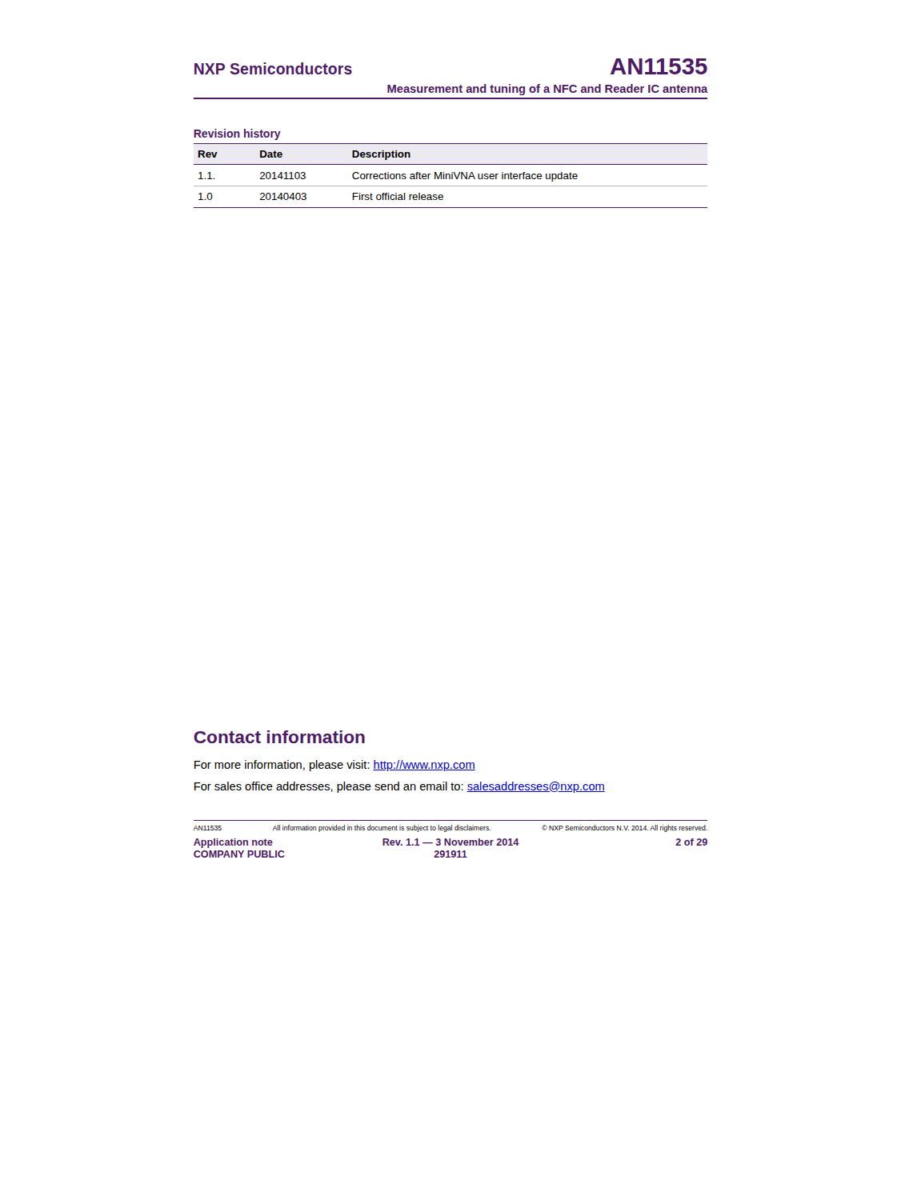NXP Semiconductors
AN11535
Measurement and tuning of a NFC and Reader IC antenna
Revision history
| Rev | Date | Description |
| --- | --- | --- |
| 1.1. | 20141103 | Corrections after MiniVNA user interface update |
| 1.0 | 20140403 | First official release |
Contact information
For more information, please visit: http://www.nxp.com
For sales office addresses, please send an email to: salesaddresses@nxp.com
AN11535
All information provided in this document is subject to legal disclaimers.
© NXP Semiconductors N.V. 2014. All rights reserved.
Application note
COMPANY PUBLIC
Rev. 1.1 — 3 November 2014
291911
2 of 29